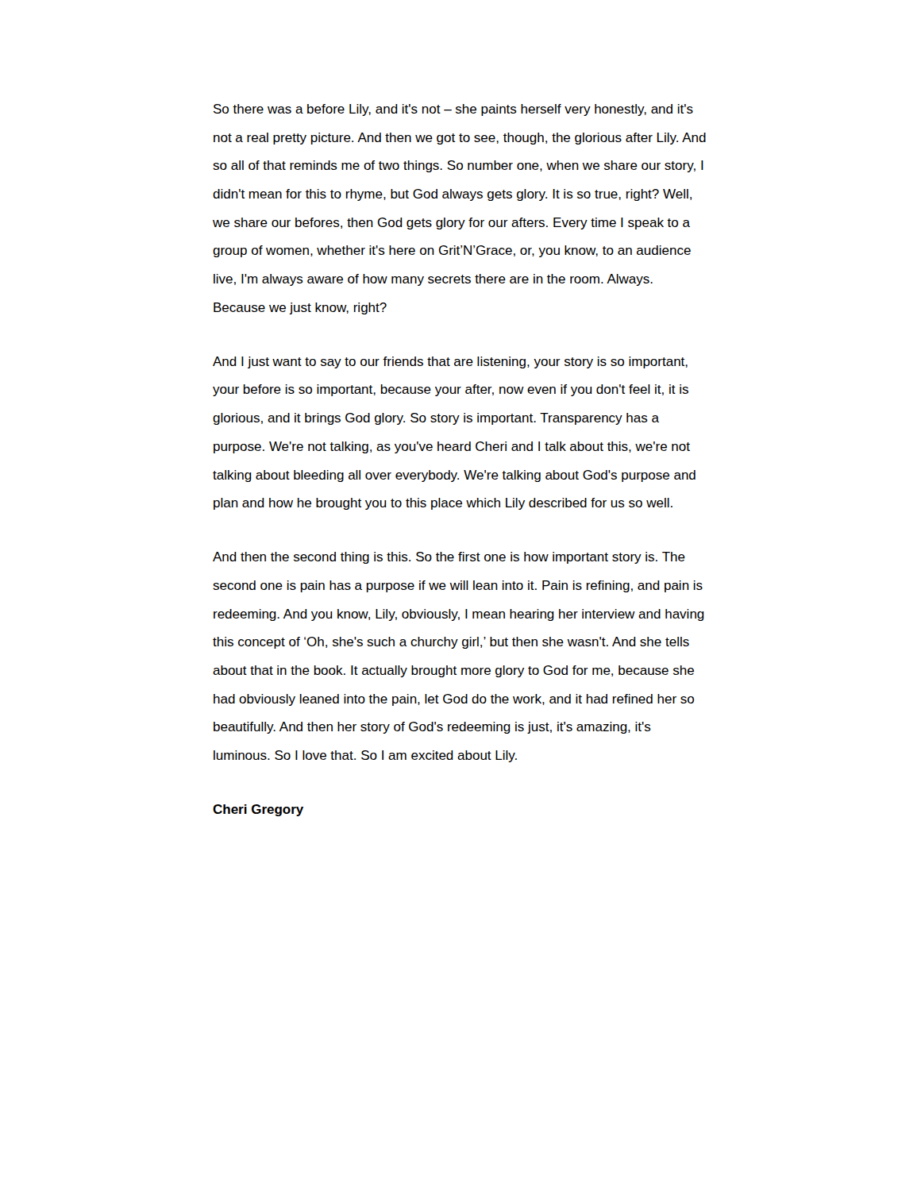So there was a before Lily, and it's not – she paints herself very honestly, and it's not a real pretty picture. And then we got to see, though, the glorious after Lily. And so all of that reminds me of two things. So number one, when we share our story, I didn't mean for this to rhyme, but God always gets glory. It is so true, right? Well, we share our befores, then God gets glory for our afters. Every time I speak to a group of women, whether it's here on Grit’N’Grace, or, you know, to an audience live, I'm always aware of how many secrets there are in the room. Always. Because we just know, right?
And I just want to say to our friends that are listening, your story is so important, your before is so important, because your after, now even if you don't feel it, it is glorious, and it brings God glory. So story is important. Transparency has a purpose. We're not talking, as you've heard Cheri and I talk about this, we're not talking about bleeding all over everybody. We're talking about God's purpose and plan and how he brought you to this place which Lily described for us so well.
And then the second thing is this. So the first one is how important story is. The second one is pain has a purpose if we will lean into it. Pain is refining, and pain is redeeming. And you know, Lily, obviously, I mean hearing her interview and having this concept of ‘Oh, she's such a churchy girl,’ but then she wasn't. And she tells about that in the book. It actually brought more glory to God for me, because she had obviously leaned into the pain, let God do the work, and it had refined her so beautifully. And then her story of God's redeeming is just, it's amazing, it's luminous. So I love that. So I am excited about Lily.
Cheri Gregory